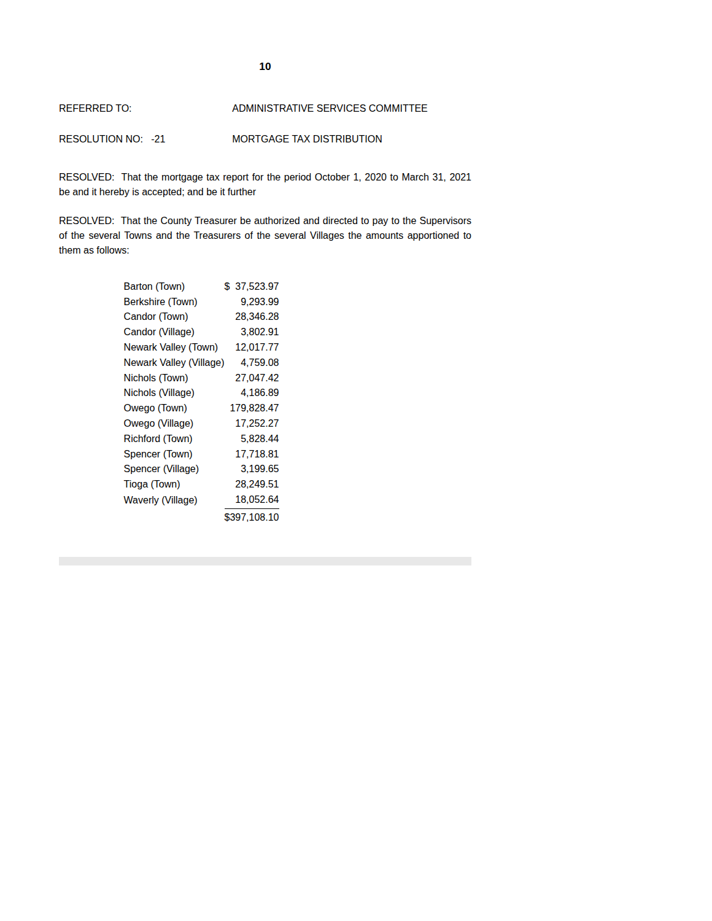10
REFERRED TO:
ADMINISTRATIVE SERVICES COMMITTEE
RESOLUTION NO: -21
MORTGAGE TAX DISTRIBUTION
RESOLVED: That the mortgage tax report for the period October 1, 2020 to March 31, 2021 be and it hereby is accepted; and be it further
RESOLVED: That the County Treasurer be authorized and directed to pay to the Supervisors of the several Towns and the Treasurers of the several Villages the amounts apportioned to them as follows:
| Barton (Town) | $ 37,523.97 |
| Berkshire (Town) | 9,293.99 |
| Candor (Town) | 28,346.28 |
| Candor (Village) | 3,802.91 |
| Newark Valley (Town) | 12,017.77 |
| Newark Valley (Village) | 4,759.08 |
| Nichols (Town) | 27,047.42 |
| Nichols (Village) | 4,186.89 |
| Owego (Town) | 179,828.47 |
| Owego (Village) | 17,252.27 |
| Richford (Town) | 5,828.44 |
| Spencer (Town) | 17,718.81 |
| Spencer (Village) | 3,199.65 |
| Tioga (Town) | 28,249.51 |
| Waverly (Village) | 18,052.64 |
| | $397,108.10 |